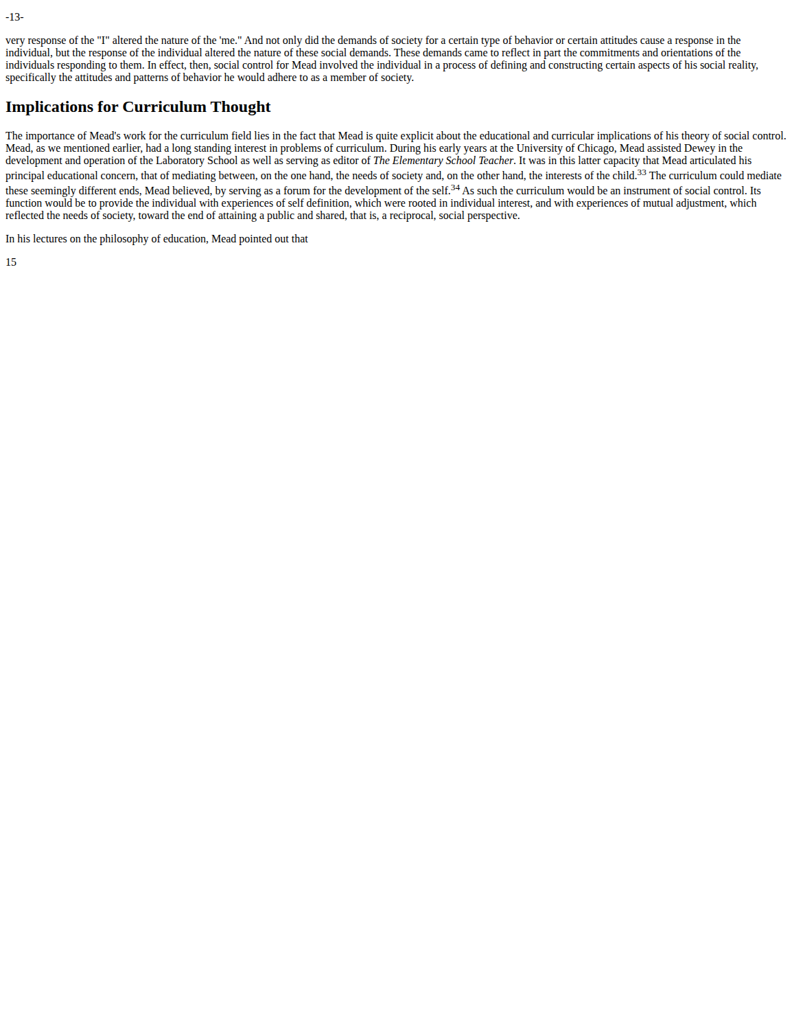-13-
very response of the "I" altered the nature of the 'me." And not only did the demands of society for a certain type of behavior or certain attitudes cause a response in the individual, but the response of the individual altered the nature of these social demands. These demands came to reflect in part the commitments and orientations of the individuals responding to them. In effect, then, social control for Mead involved the individual in a process of defining and constructing certain aspects of his social reality, specifically the attitudes and patterns of behavior he would adhere to as a member of society.
Implications for Curriculum Thought
The importance of Mead's work for the curriculum field lies in the fact that Mead is quite explicit about the educational and curricular implications of his theory of social control. Mead, as we mentioned earlier, had a long standing interest in problems of curriculum. During his early years at the University of Chicago, Mead assisted Dewey in the development and operation of the Laboratory School as well as serving as editor of The Elementary School Teacher. It was in this latter capacity that Mead articulated his principal educational concern, that of mediating between, on the one hand, the needs of society and, on the other hand, the interests of the child.33 The curriculum could mediate these seemingly different ends, Mead believed, by serving as a forum for the development of the self.34 As such the curriculum would be an instrument of social control. Its function would be to provide the individual with experiences of self definition, which were rooted in individual interest, and with experiences of mutual adjustment, which reflected the needs of society, toward the end of attaining a public and shared, that is, a reciprocal, social perspective.
In his lectures on the philosophy of education, Mead pointed out that
15